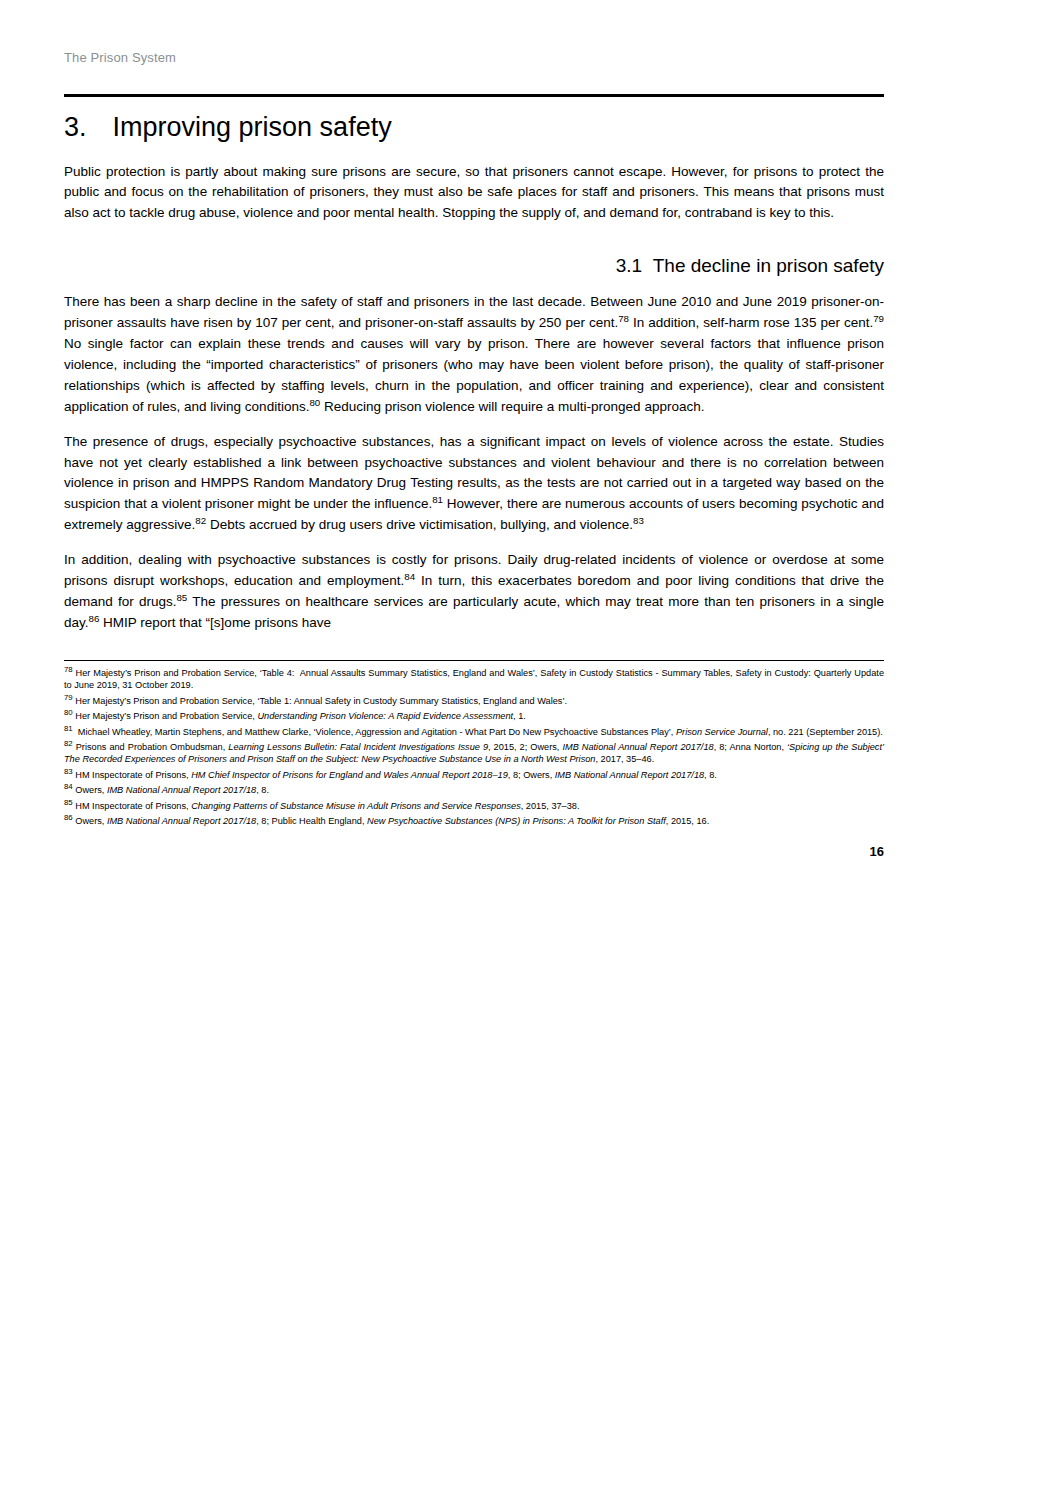The Prison System
3. Improving prison safety
Public protection is partly about making sure prisons are secure, so that prisoners cannot escape. However, for prisons to protect the public and focus on the rehabilitation of prisoners, they must also be safe places for staff and prisoners. This means that prisons must also act to tackle drug abuse, violence and poor mental health. Stopping the supply of, and demand for, contraband is key to this.
3.1 The decline in prison safety
There has been a sharp decline in the safety of staff and prisoners in the last decade. Between June 2010 and June 2019 prisoner-on-prisoner assaults have risen by 107 per cent, and prisoner-on-staff assaults by 250 per cent.78 In addition, self-harm rose 135 per cent.79 No single factor can explain these trends and causes will vary by prison. There are however several factors that influence prison violence, including the “imported characteristics” of prisoners (who may have been violent before prison), the quality of staff-prisoner relationships (which is affected by staffing levels, churn in the population, and officer training and experience), clear and consistent application of rules, and living conditions.80 Reducing prison violence will require a multi-pronged approach.
The presence of drugs, especially psychoactive substances, has a significant impact on levels of violence across the estate. Studies have not yet clearly established a link between psychoactive substances and violent behaviour and there is no correlation between violence in prison and HMPPS Random Mandatory Drug Testing results, as the tests are not carried out in a targeted way based on the suspicion that a violent prisoner might be under the influence.81 However, there are numerous accounts of users becoming psychotic and extremely aggressive.82 Debts accrued by drug users drive victimisation, bullying, and violence.83
In addition, dealing with psychoactive substances is costly for prisons. Daily drug-related incidents of violence or overdose at some prisons disrupt workshops, education and employment.84 In turn, this exacerbates boredom and poor living conditions that drive the demand for drugs.85 The pressures on healthcare services are particularly acute, which may treat more than ten prisoners in a single day.86 HMIP report that “[s]ome prisons have
78 Her Majesty’s Prison and Probation Service, ‘Table 4: Annual Assaults Summary Statistics, England and Wales’, Safety in Custody Statistics - Summary Tables, Safety in Custody: Quarterly Update to June 2019, 31 October 2019.
79 Her Majesty’s Prison and Probation Service, ‘Table 1: Annual Safety in Custody Summary Statistics, England and Wales’.
80 Her Majesty’s Prison and Probation Service, Understanding Prison Violence: A Rapid Evidence Assessment, 1.
81 Michael Wheatley, Martin Stephens, and Matthew Clarke, ‘Violence, Aggression and Agitation - What Part Do New Psychoactive Substances Play’, Prison Service Journal, no. 221 (September 2015).
82 Prisons and Probation Ombudsman, Learning Lessons Bulletin: Fatal Incident Investigations Issue 9, 2015, 2; Owers, IMB National Annual Report 2017/18, 8; Anna Norton, ‘Spicing up the Subject’ The Recorded Experiences of Prisoners and Prison Staff on the Subject: New Psychoactive Substance Use in a North West Prison, 2017, 35–46.
83 HM Inspectorate of Prisons, HM Chief Inspector of Prisons for England and Wales Annual Report 2018–19, 8; Owers, IMB National Annual Report 2017/18, 8.
84 Owers, IMB National Annual Report 2017/18, 8.
85 HM Inspectorate of Prisons, Changing Patterns of Substance Misuse in Adult Prisons and Service Responses, 2015, 37–38.
86 Owers, IMB National Annual Report 2017/18, 8; Public Health England, New Psychoactive Substances (NPS) in Prisons: A Toolkit for Prison Staff, 2015, 16.
16